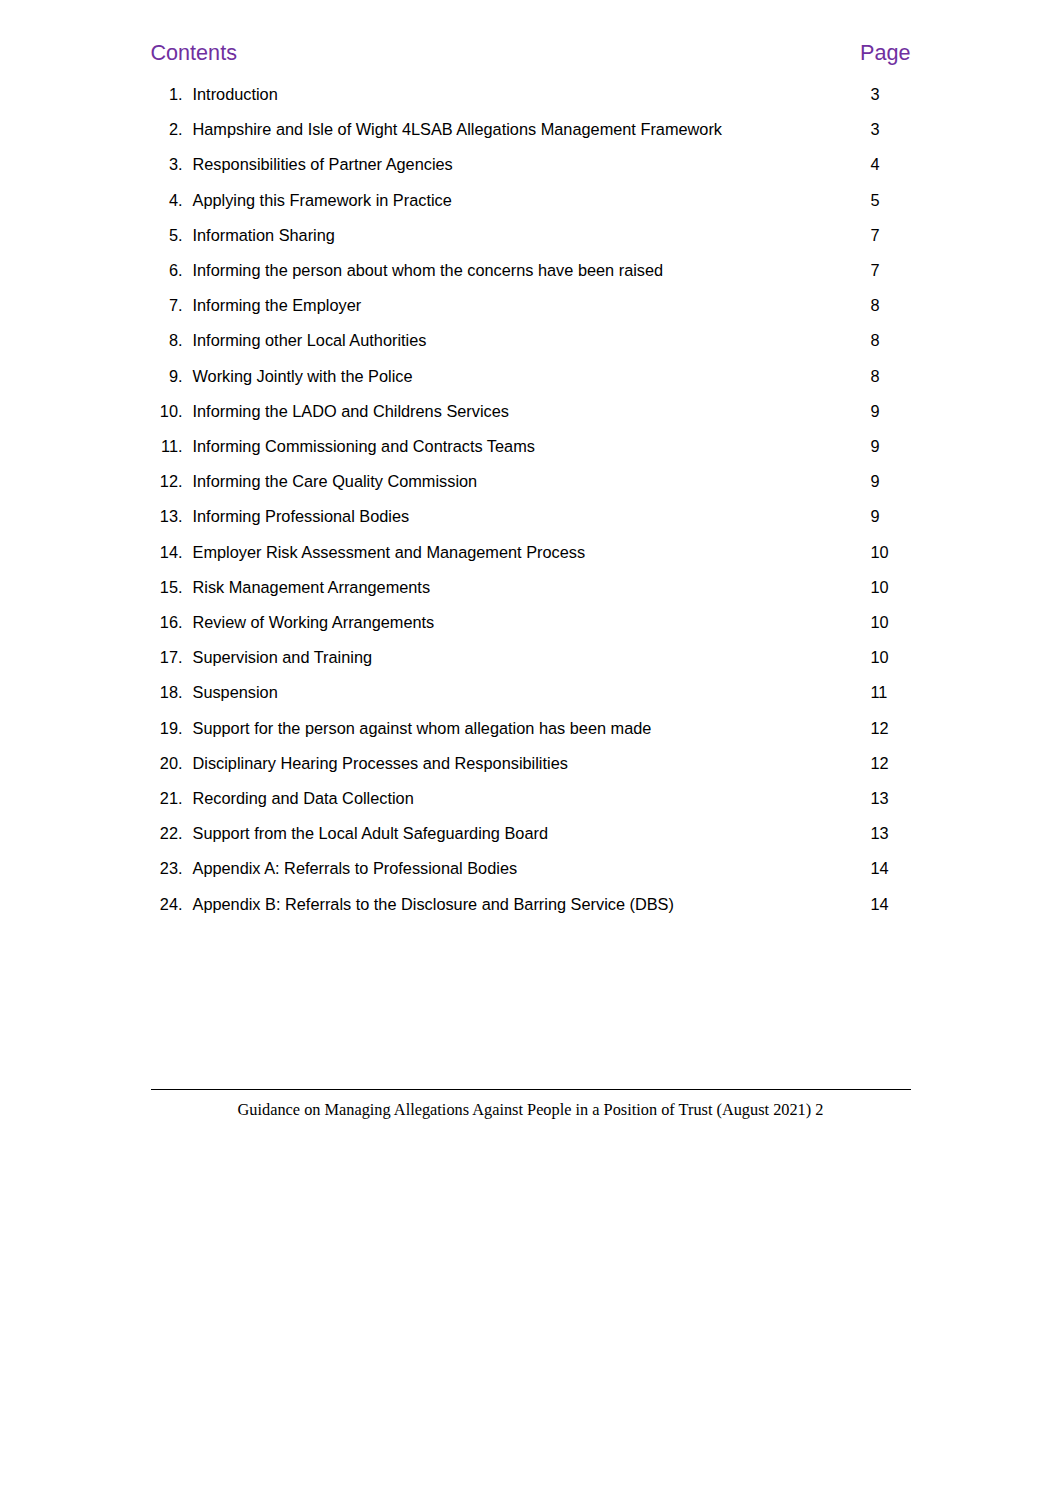Contents Page
1. Introduction 3
2. Hampshire and Isle of Wight 4LSAB Allegations Management Framework 3
3. Responsibilities of Partner Agencies 4
4. Applying this Framework in Practice 5
5. Information Sharing 7
6. Informing the person about whom the concerns have been raised 7
7. Informing the Employer 8
8. Informing other Local Authorities 8
9. Working Jointly with the Police 8
10. Informing the LADO and Childrens Services 9
11. Informing Commissioning and Contracts Teams 9
12. Informing the Care Quality Commission 9
13. Informing Professional Bodies 9
14. Employer Risk Assessment and Management Process 10
15. Risk Management Arrangements 10
16. Review of Working Arrangements 10
17. Supervision and Training 10
18. Suspension 11
19. Support for the person against whom allegation has been made 12
20. Disciplinary Hearing Processes and Responsibilities 12
21. Recording and Data Collection 13
22. Support from the Local Adult Safeguarding Board 13
23. Appendix A: Referrals to Professional Bodies 14
24. Appendix B: Referrals to the Disclosure and Barring Service (DBS) 14
Guidance on Managing Allegations Against People in a Position of Trust (August 2021) 2